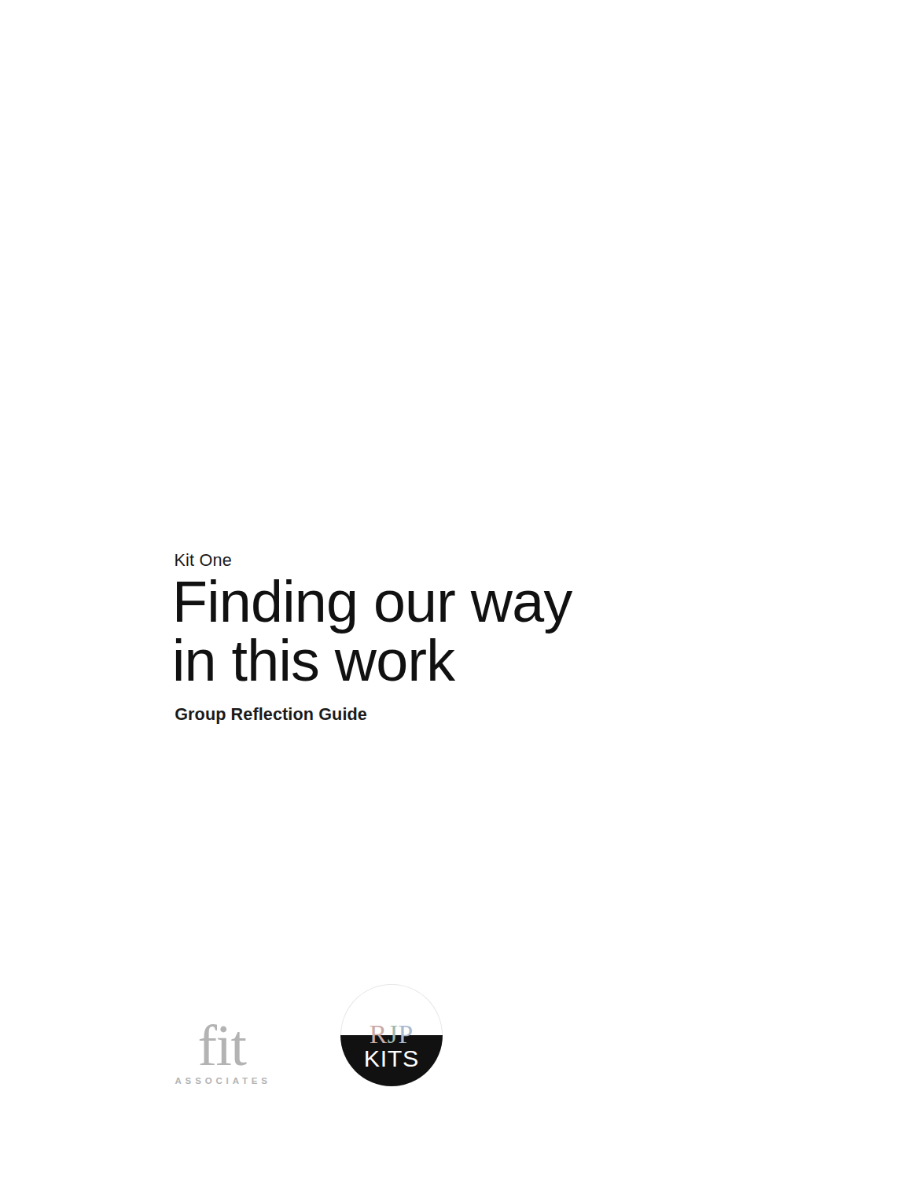Kit One
Finding our way
in this work
Group Reflection Guide
fit ASSOCIATES
RJP
KITS